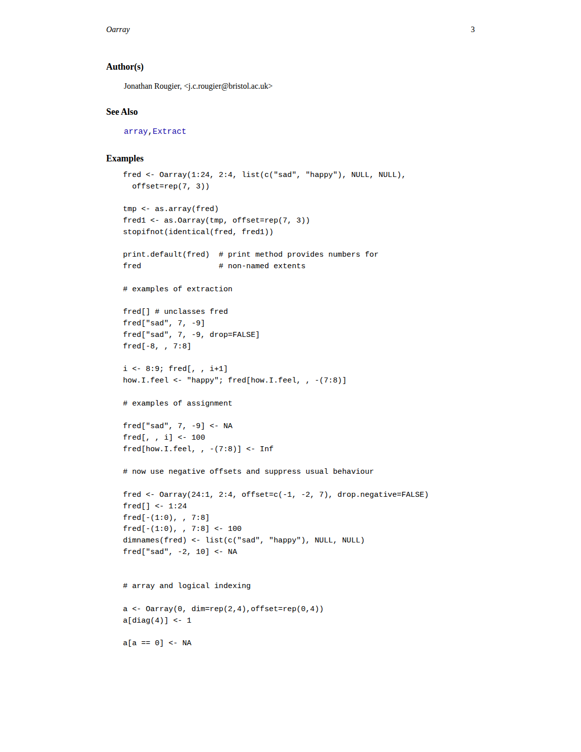Oarray 3
Author(s)
Jonathan Rougier, <j.c.rougier@bristol.ac.uk>
See Also
array,Extract
Examples
fred <- Oarray(1:24, 2:4, list(c("sad", "happy"), NULL, NULL),
  offset=rep(7, 3))

tmp <- as.array(fred)
fred1 <- as.Oarray(tmp, offset=rep(7, 3))
stopifnot(identical(fred, fred1))

print.default(fred)  # print method provides numbers for
fred                 # non-named extents

# examples of extraction

fred[] # unclasses fred
fred["sad", 7, -9]
fred["sad", 7, -9, drop=FALSE]
fred[-8, , 7:8]

i <- 8:9; fred[, , i+1]
how.I.feel <- "happy"; fred[how.I.feel, , -(7:8)]

# examples of assignment

fred["sad", 7, -9] <- NA
fred[, , i] <- 100
fred[how.I.feel, , -(7:8)] <- Inf

# now use negative offsets and suppress usual behaviour

fred <- Oarray(24:1, 2:4, offset=c(-1, -2, 7), drop.negative=FALSE)
fred[] <- 1:24
fred[-(1:0), , 7:8]
fred[-(1:0), , 7:8] <- 100
dimnames(fred) <- list(c("sad", "happy"), NULL, NULL)
fred["sad", -2, 10] <- NA


# array and logical indexing

a <- Oarray(0, dim=rep(2,4),offset=rep(0,4))
a[diag(4)] <- 1

a[a == 0] <- NA